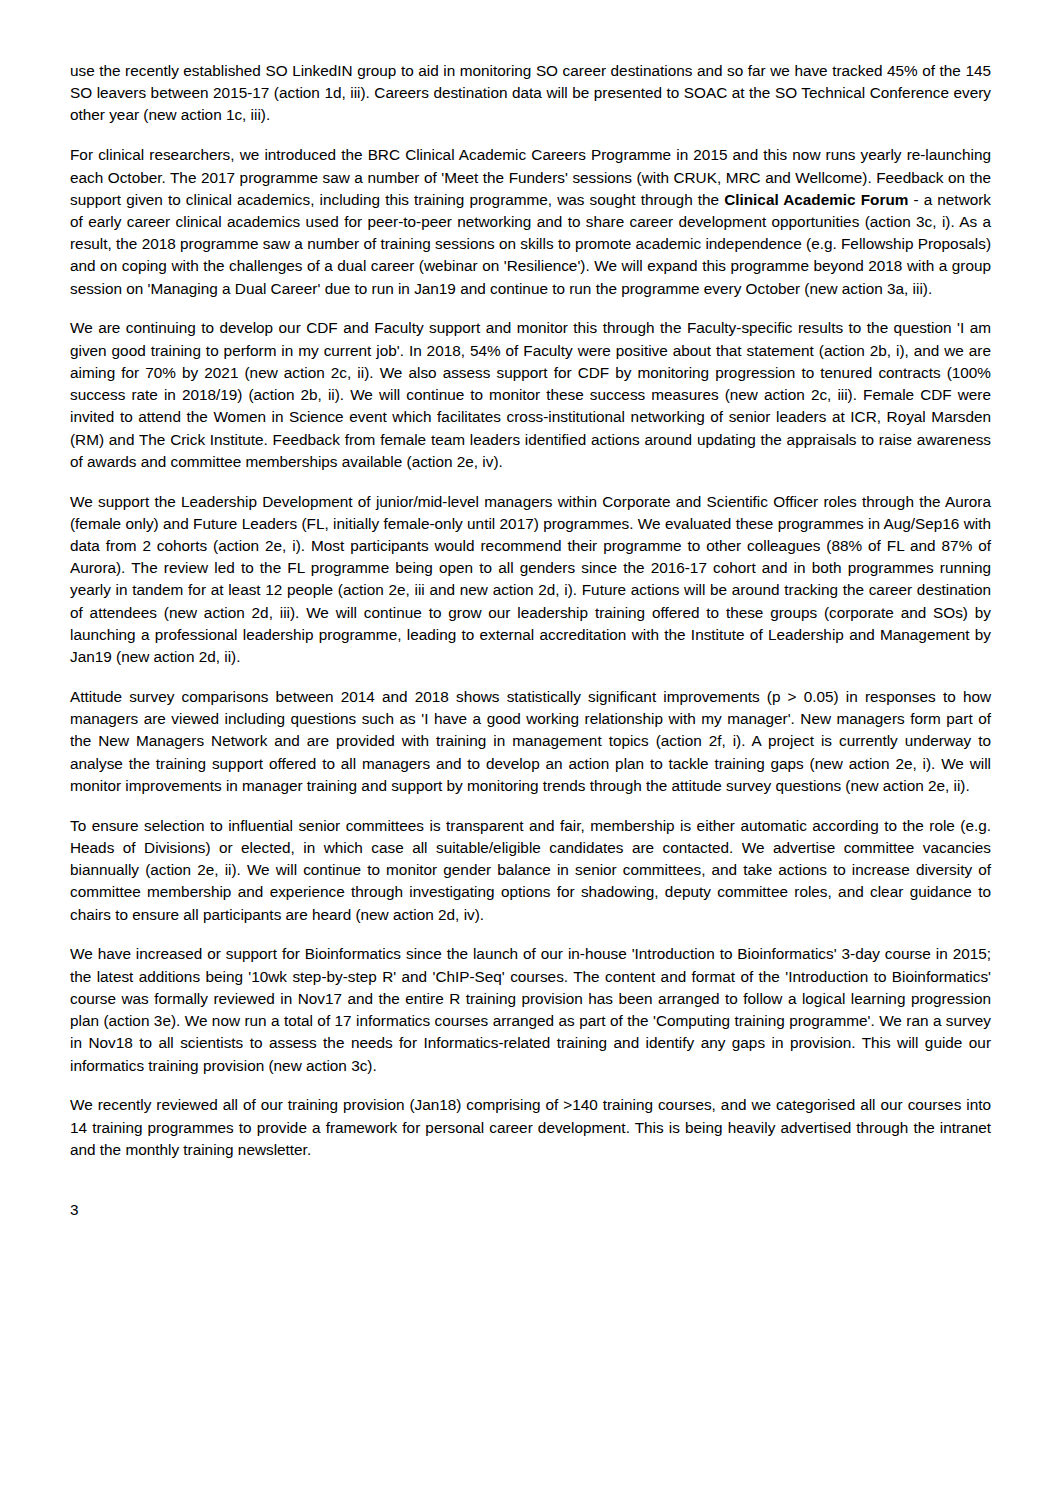use the recently established SO LinkedIN group to aid in monitoring SO career destinations and so far we have tracked 45% of the 145 SO leavers between 2015-17 (action 1d, iii). Careers destination data will be presented to SOAC at the SO Technical Conference every other year (new action 1c, iii).
For clinical researchers, we introduced the BRC Clinical Academic Careers Programme in 2015 and this now runs yearly re-launching each October. The 2017 programme saw a number of 'Meet the Funders' sessions (with CRUK, MRC and Wellcome). Feedback on the support given to clinical academics, including this training programme, was sought through the Clinical Academic Forum - a network of early career clinical academics used for peer-to-peer networking and to share career development opportunities (action 3c, i). As a result, the 2018 programme saw a number of training sessions on skills to promote academic independence (e.g. Fellowship Proposals) and on coping with the challenges of a dual career (webinar on 'Resilience'). We will expand this programme beyond 2018 with a group session on 'Managing a Dual Career' due to run in Jan19 and continue to run the programme every October (new action 3a, iii).
We are continuing to develop our CDF and Faculty support and monitor this through the Faculty-specific results to the question 'I am given good training to perform in my current job'. In 2018, 54% of Faculty were positive about that statement (action 2b, i), and we are aiming for 70% by 2021 (new action 2c, ii). We also assess support for CDF by monitoring progression to tenured contracts (100% success rate in 2018/19) (action 2b, ii). We will continue to monitor these success measures (new action 2c, iii). Female CDF were invited to attend the Women in Science event which facilitates cross-institutional networking of senior leaders at ICR, Royal Marsden (RM) and The Crick Institute. Feedback from female team leaders identified actions around updating the appraisals to raise awareness of awards and committee memberships available (action 2e, iv).
We support the Leadership Development of junior/mid-level managers within Corporate and Scientific Officer roles through the Aurora (female only) and Future Leaders (FL, initially female-only until 2017) programmes. We evaluated these programmes in Aug/Sep16 with data from 2 cohorts (action 2e, i). Most participants would recommend their programme to other colleagues (88% of FL and 87% of Aurora). The review led to the FL programme being open to all genders since the 2016-17 cohort and in both programmes running yearly in tandem for at least 12 people (action 2e, iii and new action 2d, i). Future actions will be around tracking the career destination of attendees (new action 2d, iii). We will continue to grow our leadership training offered to these groups (corporate and SOs) by launching a professional leadership programme, leading to external accreditation with the Institute of Leadership and Management by Jan19 (new action 2d, ii).
Attitude survey comparisons between 2014 and 2018 shows statistically significant improvements (p > 0.05) in responses to how managers are viewed including questions such as 'I have a good working relationship with my manager'. New managers form part of the New Managers Network and are provided with training in management topics (action 2f, i). A project is currently underway to analyse the training support offered to all managers and to develop an action plan to tackle training gaps (new action 2e, i). We will monitor improvements in manager training and support by monitoring trends through the attitude survey questions (new action 2e, ii).
To ensure selection to influential senior committees is transparent and fair, membership is either automatic according to the role (e.g. Heads of Divisions) or elected, in which case all suitable/eligible candidates are contacted. We advertise committee vacancies biannually (action 2e, ii). We will continue to monitor gender balance in senior committees, and take actions to increase diversity of committee membership and experience through investigating options for shadowing, deputy committee roles, and clear guidance to chairs to ensure all participants are heard (new action 2d, iv).
We have increased or support for Bioinformatics since the launch of our in-house 'Introduction to Bioinformatics' 3-day course in 2015; the latest additions being '10wk step-by-step R' and 'ChIP-Seq' courses. The content and format of the 'Introduction to Bioinformatics' course was formally reviewed in Nov17 and the entire R training provision has been arranged to follow a logical learning progression plan (action 3e). We now run a total of 17 informatics courses arranged as part of the 'Computing training programme'. We ran a survey in Nov18 to all scientists to assess the needs for Informatics-related training and identify any gaps in provision. This will guide our informatics training provision (new action 3c).
We recently reviewed all of our training provision (Jan18) comprising of >140 training courses, and we categorised all our courses into 14 training programmes to provide a framework for personal career development. This is being heavily advertised through the intranet and the monthly training newsletter.
3